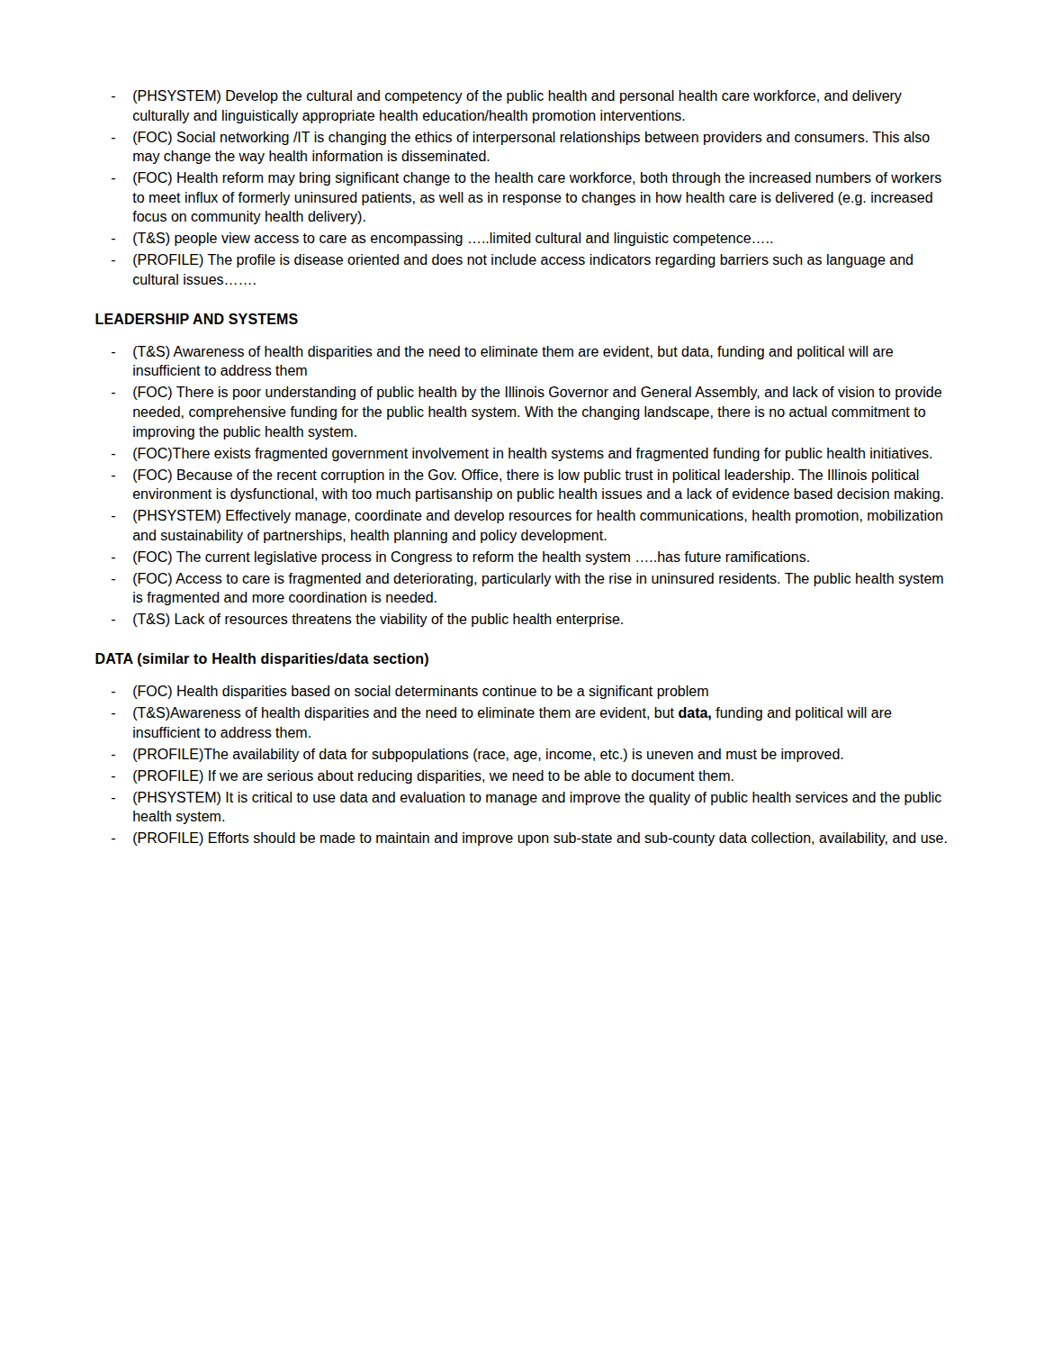(PHSYSTEM) Develop the cultural and competency of the public health and personal health care workforce, and delivery culturally and linguistically appropriate health education/health promotion interventions.
(FOC) Social networking /IT is changing the ethics of interpersonal relationships between providers and consumers. This also may change the way health information is disseminated.
(FOC) Health reform may bring significant change to the health care workforce, both through the increased numbers of workers to meet influx of formerly uninsured patients, as well as in response to changes in how health care is delivered (e.g. increased focus on community health delivery).
(T&S) people view access to care as encompassing …..limited cultural and linguistic competence…..
(PROFILE) The profile is disease oriented and does not include access indicators regarding barriers such as language and cultural issues…….
LEADERSHIP AND SYSTEMS
(T&S) Awareness of health disparities and the need to eliminate them are evident, but data, funding and political will are insufficient to address them
(FOC) There is poor understanding of public health by the Illinois Governor and General Assembly, and lack of vision to provide needed, comprehensive funding for the public health system. With the changing landscape, there is no actual commitment to improving the public health system.
(FOC)There exists fragmented government involvement in health systems and fragmented funding for public health initiatives.
(FOC) Because of the recent corruption in the Gov. Office, there is low public trust in political leadership. The Illinois political environment is dysfunctional, with too much partisanship on public health issues and a lack of evidence based decision making.
(PHSYSTEM) Effectively manage, coordinate and develop resources for health communications, health promotion, mobilization and sustainability of partnerships, health planning and policy development.
(FOC) The current legislative process in Congress to reform the health system …..has future ramifications.
(FOC) Access to care is fragmented and deteriorating, particularly with the rise in uninsured residents. The public health system is fragmented and more coordination is needed.
(T&S) Lack of resources threatens the viability of the public health enterprise.
DATA (similar to Health disparities/data section)
(FOC) Health disparities based on social determinants continue to be a significant problem
(T&S)Awareness of health disparities and the need to eliminate them are evident, but data, funding and political will are insufficient to address them.
(PROFILE)The availability of data for subpopulations (race, age, income, etc.) is uneven and must be improved.
(PROFILE) If we are serious about reducing disparities, we need to be able to document them.
(PHSYSTEM) It is critical to use data and evaluation to manage and improve the quality of public health services and the public health system.
(PROFILE) Efforts should be made to maintain and improve upon sub-state and sub-county data collection, availability, and use.